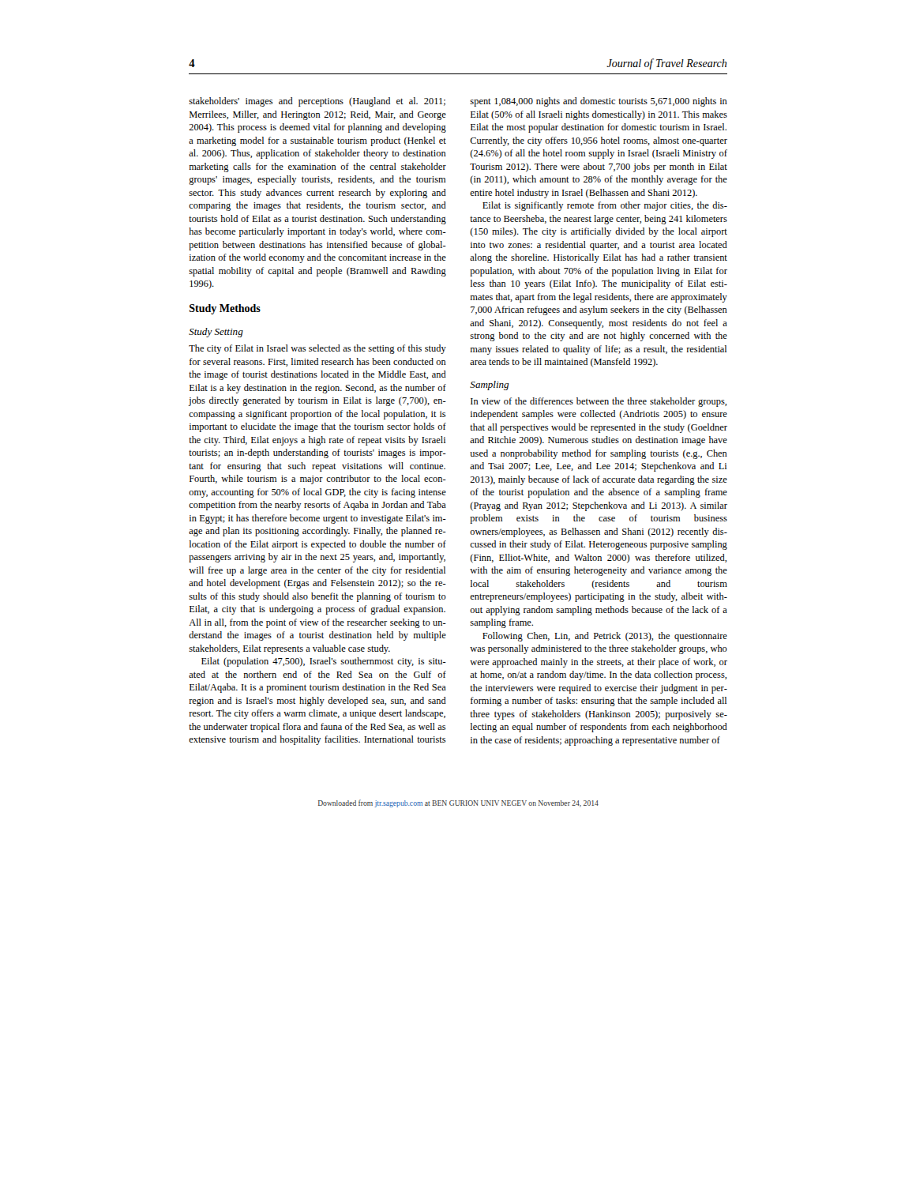4 Journal of Travel Research
stakeholders' images and perceptions (Haugland et al. 2011; Merrilees, Miller, and Herington 2012; Reid, Mair, and George 2004). This process is deemed vital for planning and developing a marketing model for a sustainable tourism product (Henkel et al. 2006). Thus, application of stakeholder theory to destination marketing calls for the examination of the central stakeholder groups' images, especially tourists, residents, and the tourism sector. This study advances current research by exploring and comparing the images that residents, the tourism sector, and tourists hold of Eilat as a tourist destination. Such understanding has become particularly important in today's world, where competition between destinations has intensified because of globalization of the world economy and the concomitant increase in the spatial mobility of capital and people (Bramwell and Rawding 1996).
Study Methods
Study Setting
The city of Eilat in Israel was selected as the setting of this study for several reasons. First, limited research has been conducted on the image of tourist destinations located in the Middle East, and Eilat is a key destination in the region. Second, as the number of jobs directly generated by tourism in Eilat is large (7,700), encompassing a significant proportion of the local population, it is important to elucidate the image that the tourism sector holds of the city. Third, Eilat enjoys a high rate of repeat visits by Israeli tourists; an in-depth understanding of tourists' images is important for ensuring that such repeat visitations will continue. Fourth, while tourism is a major contributor to the local economy, accounting for 50% of local GDP, the city is facing intense competition from the nearby resorts of Aqaba in Jordan and Taba in Egypt; it has therefore become urgent to investigate Eilat's image and plan its positioning accordingly. Finally, the planned relocation of the Eilat airport is expected to double the number of passengers arriving by air in the next 25 years, and, importantly, will free up a large area in the center of the city for residential and hotel development (Ergas and Felsenstein 2012); so the results of this study should also benefit the planning of tourism to Eilat, a city that is undergoing a process of gradual expansion. All in all, from the point of view of the researcher seeking to understand the images of a tourist destination held by multiple stakeholders, Eilat represents a valuable case study.
Eilat (population 47,500), Israel's southernmost city, is situated at the northern end of the Red Sea on the Gulf of Eilat/Aqaba. It is a prominent tourism destination in the Red Sea region and is Israel's most highly developed sea, sun, and sand resort. The city offers a warm climate, a unique desert landscape, the underwater tropical flora and fauna of the Red Sea, as well as extensive tourism and hospitality facilities. International tourists spent 1,084,000 nights and domestic tourists 5,671,000 nights in Eilat (50% of all Israeli nights domestically) in 2011. This makes Eilat the most popular destination for domestic tourism in Israel. Currently, the city offers 10,956 hotel rooms, almost one-quarter (24.6%) of all the hotel room supply in Israel (Israeli Ministry of Tourism 2012). There were about 7,700 jobs per month in Eilat (in 2011), which amount to 28% of the monthly average for the entire hotel industry in Israel (Belhassen and Shani 2012).
Eilat is significantly remote from other major cities, the distance to Beersheba, the nearest large center, being 241 kilometers (150 miles). The city is artificially divided by the local airport into two zones: a residential quarter, and a tourist area located along the shoreline. Historically Eilat has had a rather transient population, with about 70% of the population living in Eilat for less than 10 years (Eilat Info). The municipality of Eilat estimates that, apart from the legal residents, there are approximately 7,000 African refugees and asylum seekers in the city (Belhassen and Shani, 2012). Consequently, most residents do not feel a strong bond to the city and are not highly concerned with the many issues related to quality of life; as a result, the residential area tends to be ill maintained (Mansfeld 1992).
Sampling
In view of the differences between the three stakeholder groups, independent samples were collected (Andriotis 2005) to ensure that all perspectives would be represented in the study (Goeldner and Ritchie 2009). Numerous studies on destination image have used a nonprobability method for sampling tourists (e.g., Chen and Tsai 2007; Lee, Lee, and Lee 2014; Stepchenkova and Li 2013), mainly because of lack of accurate data regarding the size of the tourist population and the absence of a sampling frame (Prayag and Ryan 2012; Stepchenkova and Li 2013). A similar problem exists in the case of tourism business owners/employees, as Belhassen and Shani (2012) recently discussed in their study of Eilat. Heterogeneous purposive sampling (Finn, Elliot-White, and Walton 2000) was therefore utilized, with the aim of ensuring heterogeneity and variance among the local stakeholders (residents and tourism entrepreneurs/employees) participating in the study, albeit without applying random sampling methods because of the lack of a sampling frame.
Following Chen, Lin, and Petrick (2013), the questionnaire was personally administered to the three stakeholder groups, who were approached mainly in the streets, at their place of work, or at home, on/at a random day/time. In the data collection process, the interviewers were required to exercise their judgment in performing a number of tasks: ensuring that the sample included all three types of stakeholders (Hankinson 2005); purposively selecting an equal number of respondents from each neighborhood in the case of residents; approaching a representative number of
Downloaded from jtr.sagepub.com at BEN GURION UNIV NEGEV on November 24, 2014